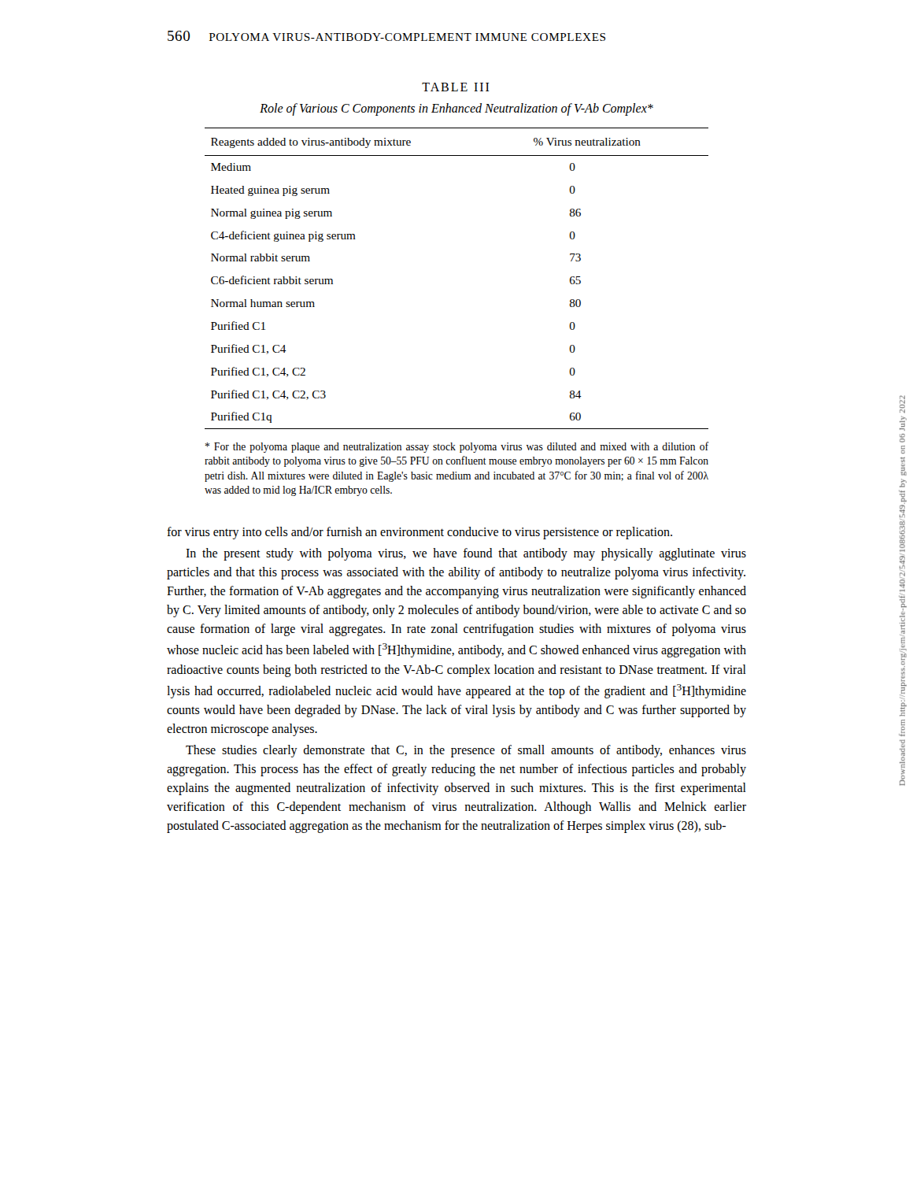560 POLYOMA VIRUS-ANTIBODY-COMPLEMENT IMMUNE COMPLEXES
TABLE III
Role of Various C Components in Enhanced Neutralization of V-Ab Complex*
| Reagents added to virus-antibody mixture | % Virus neutralization |
| --- | --- |
| Medium | 0 |
| Heated guinea pig serum | 0 |
| Normal guinea pig serum | 86 |
| C4-deficient guinea pig serum | 0 |
| Normal rabbit serum | 73 |
| C6-deficient rabbit serum | 65 |
| Normal human serum | 80 |
| Purified C1 | 0 |
| Purified C1, C4 | 0 |
| Purified C1, C4, C2 | 0 |
| Purified C1, C4, C2, C3 | 84 |
| Purified C1q | 60 |
* For the polyoma plaque and neutralization assay stock polyoma virus was diluted and mixed with a dilution of rabbit antibody to polyoma virus to give 50–55 PFU on confluent mouse embryo monolayers per 60 × 15 mm Falcon petri dish. All mixtures were diluted in Eagle's basic medium and incubated at 37°C for 30 min; a final vol of 200λ was added to mid log Ha/ICR embryo cells.
for virus entry into cells and/or furnish an environment conducive to virus persistence or replication.
In the present study with polyoma virus, we have found that antibody may physically agglutinate virus particles and that this process was associated with the ability of antibody to neutralize polyoma virus infectivity. Further, the formation of V-Ab aggregates and the accompanying virus neutralization were significantly enhanced by C. Very limited amounts of antibody, only 2 molecules of antibody bound/virion, were able to activate C and so cause formation of large viral aggregates. In rate zonal centrifugation studies with mixtures of polyoma virus whose nucleic acid has been labeled with [3H]thymidine, antibody, and C showed enhanced virus aggregation with radioactive counts being both restricted to the V-Ab-C complex location and resistant to DNase treatment. If viral lysis had occurred, radiolabeled nucleic acid would have appeared at the top of the gradient and [3H]thymidine counts would have been degraded by DNase. The lack of viral lysis by antibody and C was further supported by electron microscope analyses.
These studies clearly demonstrate that C, in the presence of small amounts of antibody, enhances virus aggregation. This process has the effect of greatly reducing the net number of infectious particles and probably explains the augmented neutralization of infectivity observed in such mixtures. This is the first experimental verification of this C-dependent mechanism of virus neutralization. Although Wallis and Melnick earlier postulated C-associated aggregation as the mechanism for the neutralization of Herpes simplex virus (28), sub-
Downloaded from http://rupress.org/jem/article-pdf/140/2/549/1086638/549.pdf by guest on 06 July 2022